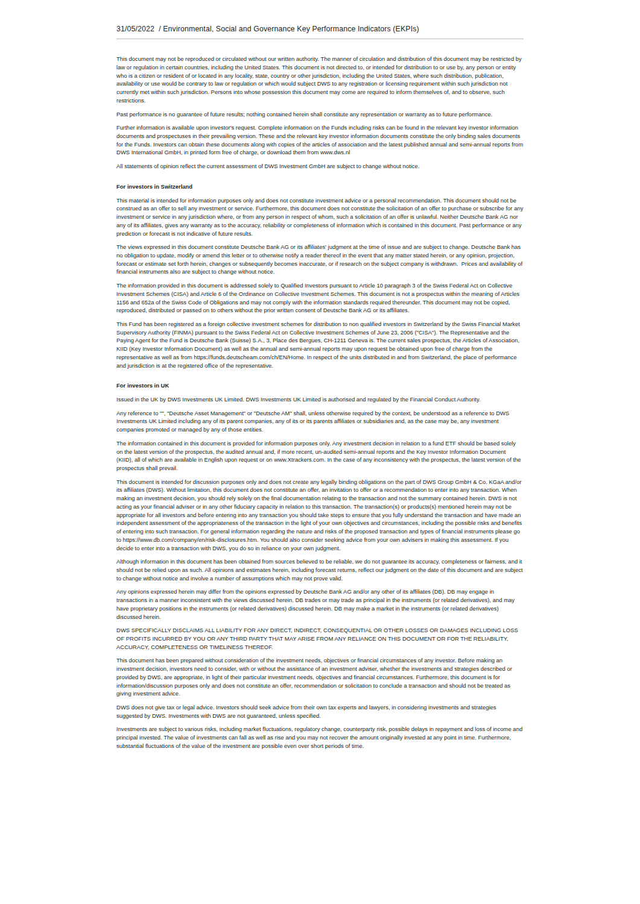31/05/2022 / Environmental, Social and Governance Key Performance Indicators (EKPIs)
This document may not be reproduced or circulated without our written authority. The manner of circulation and distribution of this document may be restricted by law or regulation in certain countries, including the United States. This document is not directed to, or intended for distribution to or use by, any person or entity who is a citizen or resident of or located in any locality, state, country or other jurisdiction, including the United States, where such distribution, publication, availability or use would be contrary to law or regulation or which would subject DWS to any registration or licensing requirement within such jurisdiction not currently met within such jurisdiction. Persons into whose possession this document may come are required to inform themselves of, and to observe, such restrictions.
Past performance is no guarantee of future results; nothing contained herein shall constitute any representation or warranty as to future performance.
Further information is available upon investor's request. Complete information on the Funds including risks can be found in the relevant key investor information documents and prospectuses in their prevailing version. These and the relevant key investor information documents constitute the only binding sales documents for the Funds. Investors can obtain these documents along with copies of the articles of association and the latest published annual and semi-annual reports from DWS International GmbH, in printed form free of charge, or download them from www.dws.nl
All statements of opinion reflect the current assessment of DWS Investment GmbH are subject to change without notice.
For investors in Switzerland
This material is intended for information purposes only and does not constitute investment advice or a personal recommendation. This document should not be construed as an offer to sell any investment or service. Furthermore, this document does not constitute the solicitation of an offer to purchase or subscribe for any investment or service in any jurisdiction where, or from any person in respect of whom, such a solicitation of an offer is unlawful. Neither Deutsche Bank AG nor any of its affiliates, gives any warranty as to the accuracy, reliability or completeness of information which is contained in this document. Past performance or any prediction or forecast is not indicative of future results.
The views expressed in this document constitute Deutsche Bank AG or its affiliates' judgment at the time of issue and are subject to change. Deutsche Bank has no obligation to update, modify or amend this letter or to otherwise notify a reader thereof in the event that any matter stated herein, or any opinion, projection, forecast or estimate set forth herein, changes or subsequently becomes inaccurate, or if research on the subject company is withdrawn. Prices and availability of financial instruments also are subject to change without notice.
The information provided in this document is addressed solely to Qualified Investors pursuant to Article 10 paragraph 3 of the Swiss Federal Act on Collective Investment Schemes (CISA) and Article 6 of the Ordinance on Collective Investment Schemes. This document is not a prospectus within the meaning of Articles 1156 and 652a of the Swiss Code of Obligations and may not comply with the information standards required thereunder. This document may not be copied, reproduced, distributed or passed on to others without the prior written consent of Deutsche Bank AG or its affiliates.
This Fund has been registered as a foreign collective investment schemes for distribution to non qualified investors in Switzerland by the Swiss Financial Market Supervisory Authority (FINMA) pursuant to the Swiss Federal Act on Collective Investment Schemes of June 23, 2006 ("CISA"). The Representative and the Paying Agent for the Fund is Deutsche Bank (Suisse) S.A., 3, Place des Bergues, CH-1211 Geneva is. The current sales prospectus, the Articles of Association, KIID (Key Investor Information Document) as well as the annual and semi-annual reports may upon request be obtained upon free of charge from the representative as well as from https://funds.deutscheam.com/ch/EN/Home. In respect of the units distributed in and from Switzerland, the place of performance and jurisdiction is at the registered office of the representative.
For investors in UK
Issued in the UK by DWS Investments UK Limited. DWS Investments UK Limited is authorised and regulated by the Financial Conduct Authority.
Any reference to "", "Deutsche Asset Management" or "Deutsche AM" shall, unless otherwise required by the context, be understood as a reference to DWS Investments UK Limited including any of its parent companies, any of its or its parents affiliates or subsidiaries and, as the case may be, any investment companies promoted or managed by any of those entities.
The information contained in this document is provided for information purposes only. Any investment decision in relation to a fund ETF should be based solely on the latest version of the prospectus, the audited annual and, if more recent, un-audited semi-annual reports and the Key Investor Information Document (KIID), all of which are available in English upon request or on www.Xtrackers.com. In the case of any inconsistency with the prospectus, the latest version of the prospectus shall prevail.
This document is intended for discussion purposes only and does not create any legally binding obligations on the part of DWS Group GmbH & Co. KGaA and/or its affiliates (DWS). Without limitation, this document does not constitute an offer, an invitation to offer or a recommendation to enter into any transaction. When making an investment decision, you should rely solely on the final documentation relating to the transaction and not the summary contained herein. DWS is not acting as your financial adviser or in any other fiduciary capacity in relation to this transaction. The transaction(s) or products(s) mentioned herein may not be appropriate for all investors and before entering into any transaction you should take steps to ensure that you fully understand the transaction and have made an independent assessment of the appropriateness of the transaction in the light of your own objectives and circumstances, including the possible risks and benefits of entering into such transaction. For general information regarding the nature and risks of the proposed transaction and types of financial instruments please go to https://www.db.com/company/en/risk-disclosures.htm. You should also consider seeking advice from your own advisers in making this assessment. If you decide to enter into a transaction with DWS, you do so in reliance on your own judgment.
Although information in this document has been obtained from sources believed to be reliable, we do not guarantee its accuracy, completeness or fairness, and it should not be relied upon as such. All opinions and estimates herein, including forecast returns, reflect our judgment on the date of this document and are subject to change without notice and involve a number of assumptions which may not prove valid.
Any opinions expressed herein may differ from the opinions expressed by Deutsche Bank AG and/or any other of its affiliates (DB). DB may engage in transactions in a manner inconsistent with the views discussed herein. DB trades or may trade as principal in the instruments (or related derivatives), and may have proprietary positions in the instruments (or related derivatives) discussed herein. DB may make a market in the instruments (or related derivatives) discussed herein.
DWS SPECIFICALLY DISCLAIMS ALL LIABILITY FOR ANY DIRECT, INDIRECT, CONSEQUENTIAL OR OTHER LOSSES OR DAMAGES INCLUDING LOSS OF PROFITS INCURRED BY YOU OR ANY THIRD PARTY THAT MAY ARISE FROM ANY RELIANCE ON THIS DOCUMENT OR FOR THE RELIABILITY, ACCURACY, COMPLETENESS OR TIMELINESS THEREOF.
This document has been prepared without consideration of the investment needs, objectives or financial circumstances of any investor. Before making an investment decision, investors need to consider, with or without the assistance of an investment adviser, whether the investments and strategies described or provided by DWS, are appropriate, in light of their particular investment needs, objectives and financial circumstances. Furthermore, this document is for information/discussion purposes only and does not constitute an offer, recommendation or solicitation to conclude a transaction and should not be treated as giving investment advice.
DWS does not give tax or legal advice. Investors should seek advice from their own tax experts and lawyers, in considering investments and strategies suggested by DWS. Investments with DWS are not guaranteed, unless specified.
Investments are subject to various risks, including market fluctuations, regulatory change, counterparty risk, possible delays in repayment and loss of income and principal invested. The value of investments can fall as well as rise and you may not recover the amount originally invested at any point in time. Furthermore, substantial fluctuations of the value of the investment are possible even over short periods of time.